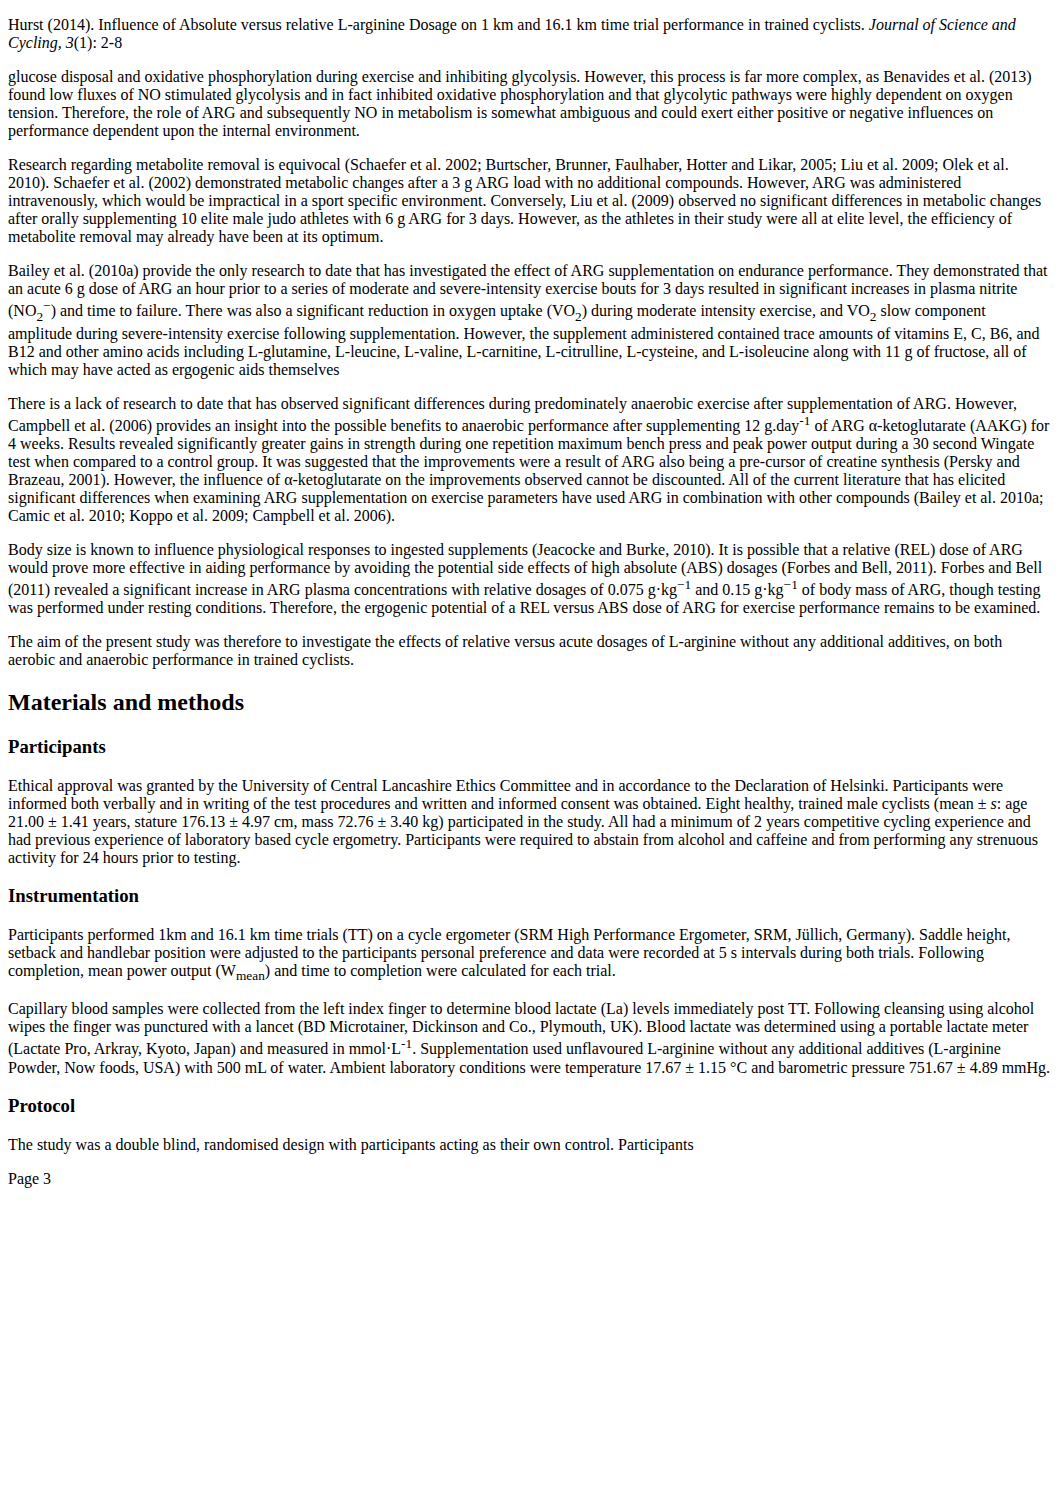Hurst (2014). Influence of Absolute versus relative L-arginine Dosage on 1 km and 16.1 km time trial performance in trained cyclists. Journal of Science and Cycling, 3(1): 2-8
glucose disposal and oxidative phosphorylation during exercise and inhibiting glycolysis. However, this process is far more complex, as Benavides et al. (2013) found low fluxes of NO stimulated glycolysis and in fact inhibited oxidative phosphorylation and that glycolytic pathways were highly dependent on oxygen tension. Therefore, the role of ARG and subsequently NO in metabolism is somewhat ambiguous and could exert either positive or negative influences on performance dependent upon the internal environment.
Research regarding metabolite removal is equivocal (Schaefer et al. 2002; Burtscher, Brunner, Faulhaber, Hotter and Likar, 2005; Liu et al. 2009; Olek et al. 2010). Schaefer et al. (2002) demonstrated metabolic changes after a 3 g ARG load with no additional compounds. However, ARG was administered intravenously, which would be impractical in a sport specific environment. Conversely, Liu et al. (2009) observed no significant differences in metabolic changes after orally supplementing 10 elite male judo athletes with 6 g ARG for 3 days. However, as the athletes in their study were all at elite level, the efficiency of metabolite removal may already have been at its optimum.
Bailey et al. (2010a) provide the only research to date that has investigated the effect of ARG supplementation on endurance performance. They demonstrated that an acute 6 g dose of ARG an hour prior to a series of moderate and severe-intensity exercise bouts for 3 days resulted in significant increases in plasma nitrite (NO2−) and time to failure. There was also a significant reduction in oxygen uptake (VO2) during moderate intensity exercise, and VO2 slow component amplitude during severe-intensity exercise following supplementation. However, the supplement administered contained trace amounts of vitamins E, C, B6, and B12 and other amino acids including L-glutamine, L-leucine, L-valine, L-carnitine, L-citrulline, L-cysteine, and L-isoleucine along with 11 g of fructose, all of which may have acted as ergogenic aids themselves
There is a lack of research to date that has observed significant differences during predominately anaerobic exercise after supplementation of ARG. However, Campbell et al. (2006) provides an insight into the possible benefits to anaerobic performance after supplementing 12 g.day-1 of ARG α-ketoglutarate (AAKG) for 4 weeks. Results revealed significantly greater gains in strength during one repetition maximum bench press and peak power output during a 30 second Wingate test when compared to a control group. It was suggested that the improvements were a result of ARG also being a pre-cursor of creatine synthesis (Persky and Brazeau, 2001). However, the influence of α-ketoglutarate on the improvements observed cannot be discounted. All of the current literature that has elicited significant differences when examining ARG supplementation on exercise parameters have used ARG in combination with other compounds (Bailey et al. 2010a; Camic et al. 2010; Koppo et al. 2009; Campbell et al. 2006).
Body size is known to influence physiological responses to ingested supplements (Jeacocke and Burke, 2010). It is possible that a relative (REL) dose of ARG would prove more effective in aiding performance by avoiding the potential side effects of high absolute (ABS) dosages (Forbes and Bell, 2011). Forbes and Bell (2011) revealed a significant increase in ARG plasma concentrations with relative dosages of 0.075 g·kg−1 and 0.15 g·kg−1 of body mass of ARG, though testing was performed under resting conditions. Therefore, the ergogenic potential of a REL versus ABS dose of ARG for exercise performance remains to be examined.
The aim of the present study was therefore to investigate the effects of relative versus acute dosages of L-arginine without any additional additives, on both aerobic and anaerobic performance in trained cyclists.
Materials and methods
Participants
Ethical approval was granted by the University of Central Lancashire Ethics Committee and in accordance to the Declaration of Helsinki. Participants were informed both verbally and in writing of the test procedures and written and informed consent was obtained. Eight healthy, trained male cyclists (mean ± s: age 21.00 ± 1.41 years, stature 176.13 ± 4.97 cm, mass 72.76 ± 3.40 kg) participated in the study. All had a minimum of 2 years competitive cycling experience and had previous experience of laboratory based cycle ergometry. Participants were required to abstain from alcohol and caffeine and from performing any strenuous activity for 24 hours prior to testing.
Instrumentation
Participants performed 1km and 16.1 km time trials (TT) on a cycle ergometer (SRM High Performance Ergometer, SRM, Jüllich, Germany). Saddle height, setback and handlebar position were adjusted to the participants personal preference and data were recorded at 5 s intervals during both trials. Following completion, mean power output (Wmean) and time to completion were calculated for each trial.
Capillary blood samples were collected from the left index finger to determine blood lactate (La) levels immediately post TT. Following cleansing using alcohol wipes the finger was punctured with a lancet (BD Microtainer, Dickinson and Co., Plymouth, UK). Blood lactate was determined using a portable lactate meter (Lactate Pro, Arkray, Kyoto, Japan) and measured in mmol·L-1. Supplementation used unflavoured L-arginine without any additional additives (L-arginine Powder, Now foods, USA) with 500 mL of water. Ambient laboratory conditions were temperature 17.67 ± 1.15 °C and barometric pressure 751.67 ± 4.89 mmHg.
Protocol
The study was a double blind, randomised design with participants acting as their own control. Participants
Page 3